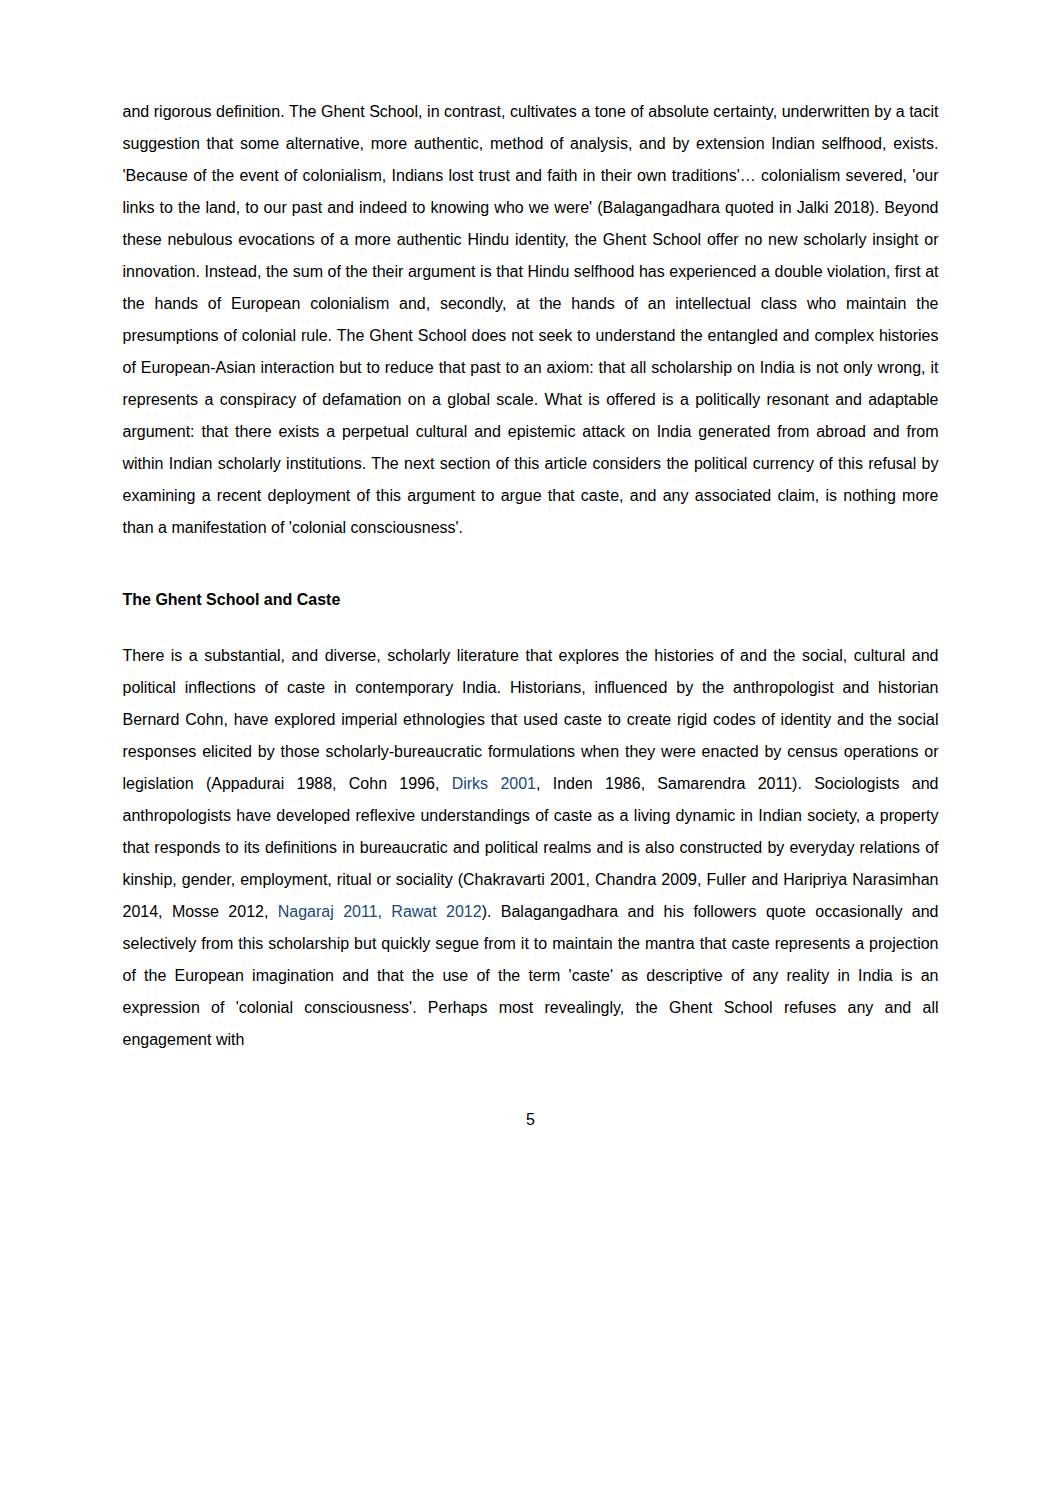and rigorous definition. The Ghent School, in contrast, cultivates a tone of absolute certainty, underwritten by a tacit suggestion that some alternative, more authentic, method of analysis, and by extension Indian selfhood, exists. 'Because of the event of colonialism, Indians lost trust and faith in their own traditions'… colonialism severed, 'our links to the land, to our past and indeed to knowing who we were' (Balagangadhara quoted in Jalki 2018). Beyond these nebulous evocations of a more authentic Hindu identity, the Ghent School offer no new scholarly insight or innovation. Instead, the sum of the their argument is that Hindu selfhood has experienced a double violation, first at the hands of European colonialism and, secondly, at the hands of an intellectual class who maintain the presumptions of colonial rule. The Ghent School does not seek to understand the entangled and complex histories of European-Asian interaction but to reduce that past to an axiom: that all scholarship on India is not only wrong, it represents a conspiracy of defamation on a global scale. What is offered is a politically resonant and adaptable argument: that there exists a perpetual cultural and epistemic attack on India generated from abroad and from within Indian scholarly institutions. The next section of this article considers the political currency of this refusal by examining a recent deployment of this argument to argue that caste, and any associated claim, is nothing more than a manifestation of 'colonial consciousness'.
The Ghent School and Caste
There is a substantial, and diverse, scholarly literature that explores the histories of and the social, cultural and political inflections of caste in contemporary India. Historians, influenced by the anthropologist and historian Bernard Cohn, have explored imperial ethnologies that used caste to create rigid codes of identity and the social responses elicited by those scholarly-bureaucratic formulations when they were enacted by census operations or legislation (Appadurai 1988, Cohn 1996, Dirks 2001, Inden 1986, Samarendra 2011). Sociologists and anthropologists have developed reflexive understandings of caste as a living dynamic in Indian society, a property that responds to its definitions in bureaucratic and political realms and is also constructed by everyday relations of kinship, gender, employment, ritual or sociality (Chakravarti 2001, Chandra 2009, Fuller and Haripriya Narasimhan 2014, Mosse 2012, Nagaraj 2011, Rawat 2012). Balagangadhara and his followers quote occasionally and selectively from this scholarship but quickly segue from it to maintain the mantra that caste represents a projection of the European imagination and that the use of the term 'caste' as descriptive of any reality in India is an expression of 'colonial consciousness'. Perhaps most revealingly, the Ghent School refuses any and all engagement with
5